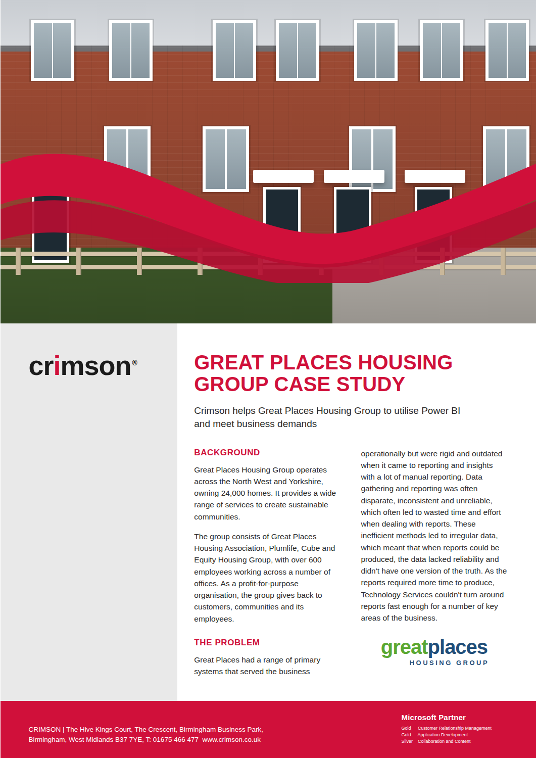crimson®
GREAT PLACES HOUSING
GROUP CASE STUDY
Crimson helps Great Places Housing Group to utilise Power BI and meet business demands
Background
Great Places Housing Group operates across the North West and Yorkshire, owning 24,000 homes. It provides a wide range of services to create sustainable communities.
The group consists of Great Places Housing Association, Plumlife, Cube and Equity Housing Group, with over 600 employees working across a number of offices. As a profit-for-purpose organisation, the group gives back to customers, communities and its employees.
The Problem
Great Places had a range of primary systems that served the business operationally but were rigid and outdated when it came to reporting and insights with a lot of manual reporting. Data gathering and reporting was often disparate, inconsistent and unreliable, which often led to wasted time and effort when dealing with reports. These inefficient methods led to irregular data, which meant that when reports could be produced, the data lacked reliability and didn't have one version of the truth. As the reports required more time to produce, Technology Services couldn't turn around reports fast enough for a number of key areas of the business.
great places
HOUSING GROUP
CRIMSON | The Hive Kings Court, The Crescent, Birmingham Business Park,
Birmingham, West Midlands B37 7YE, T: 01675 466 477 www.crimson.co.uk
Microsoft Partner
Gold Customer Relationship Management
Gold Application Development
Silver Collaboration and Content